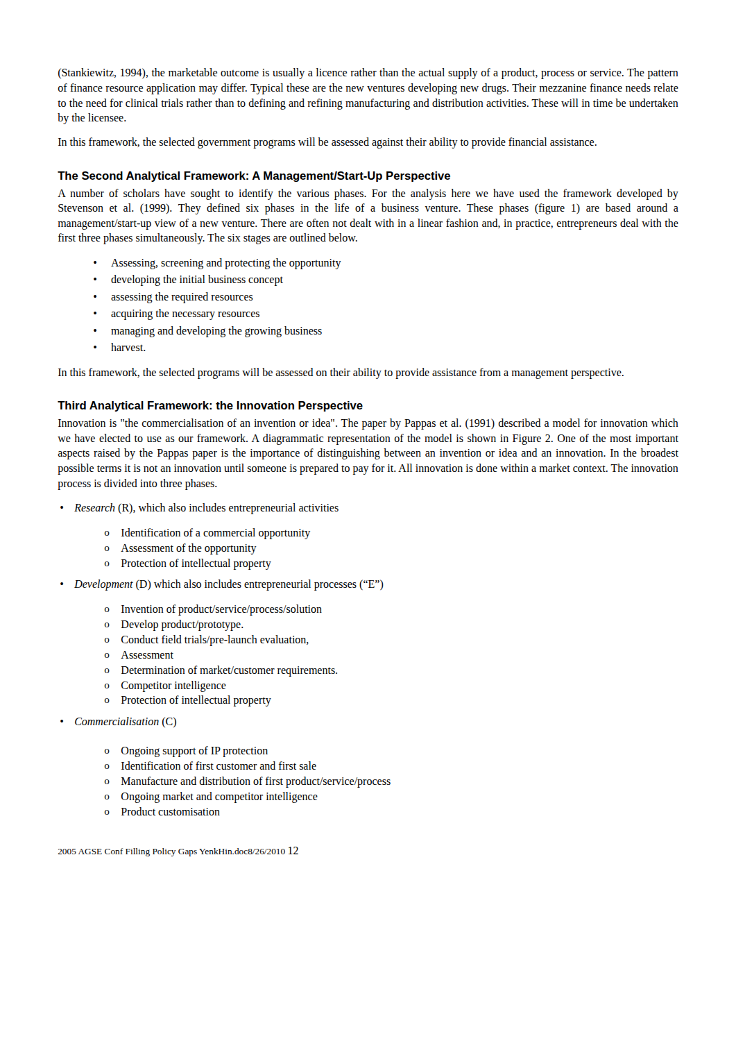(Stankiewitz, 1994), the marketable outcome is usually a licence rather than the actual supply of a product, process or service. The pattern of finance resource application may differ. Typical these are the new ventures developing new drugs. Their mezzanine finance needs relate to the need for clinical trials rather than to defining and refining manufacturing and distribution activities. These will in time be undertaken by the licensee.
In this framework, the selected government programs will be assessed against their ability to provide financial assistance.
The Second Analytical Framework: A Management/Start-Up Perspective
A number of scholars have sought to identify the various phases. For the analysis here we have used the framework developed by Stevenson et al. (1999). They defined six phases in the life of a business venture. These phases (figure 1) are based around a management/start-up view of a new venture. There are often not dealt with in a linear fashion and, in practice, entrepreneurs deal with the first three phases simultaneously. The six stages are outlined below.
Assessing, screening and protecting the opportunity
developing the initial business concept
assessing the required resources
acquiring the necessary resources
managing and developing the growing business
harvest.
In this framework, the selected programs will be assessed on their ability to provide assistance from a management perspective.
Third Analytical Framework: the Innovation Perspective
Innovation is "the commercialisation of an invention or idea". The paper by Pappas et al. (1991) described a model for innovation which we have elected to use as our framework. A diagrammatic representation of the model is shown in Figure 2. One of the most important aspects raised by the Pappas paper is the importance of distinguishing between an invention or idea and an innovation. In the broadest possible terms it is not an innovation until someone is prepared to pay for it. All innovation is done within a market context. The innovation process is divided into three phases.
Research (R), which also includes entrepreneurial activities
Identification of a commercial opportunity
Assessment of the opportunity
Protection of intellectual property
Development (D) which also includes entrepreneurial processes (“E”)
Invention of product/service/process/solution
Develop product/prototype.
Conduct field trials/pre-launch evaluation,
Assessment
Determination of market/customer requirements.
Competitor intelligence
Protection of intellectual property
Commercialisation (C)
Ongoing support of IP protection
Identification of first customer and first sale
Manufacture and distribution of first product/service/process
Ongoing market and competitor intelligence
Product customisation
2005 AGSE Conf Filling Policy Gaps YenkHin.doc8/26/2010 12